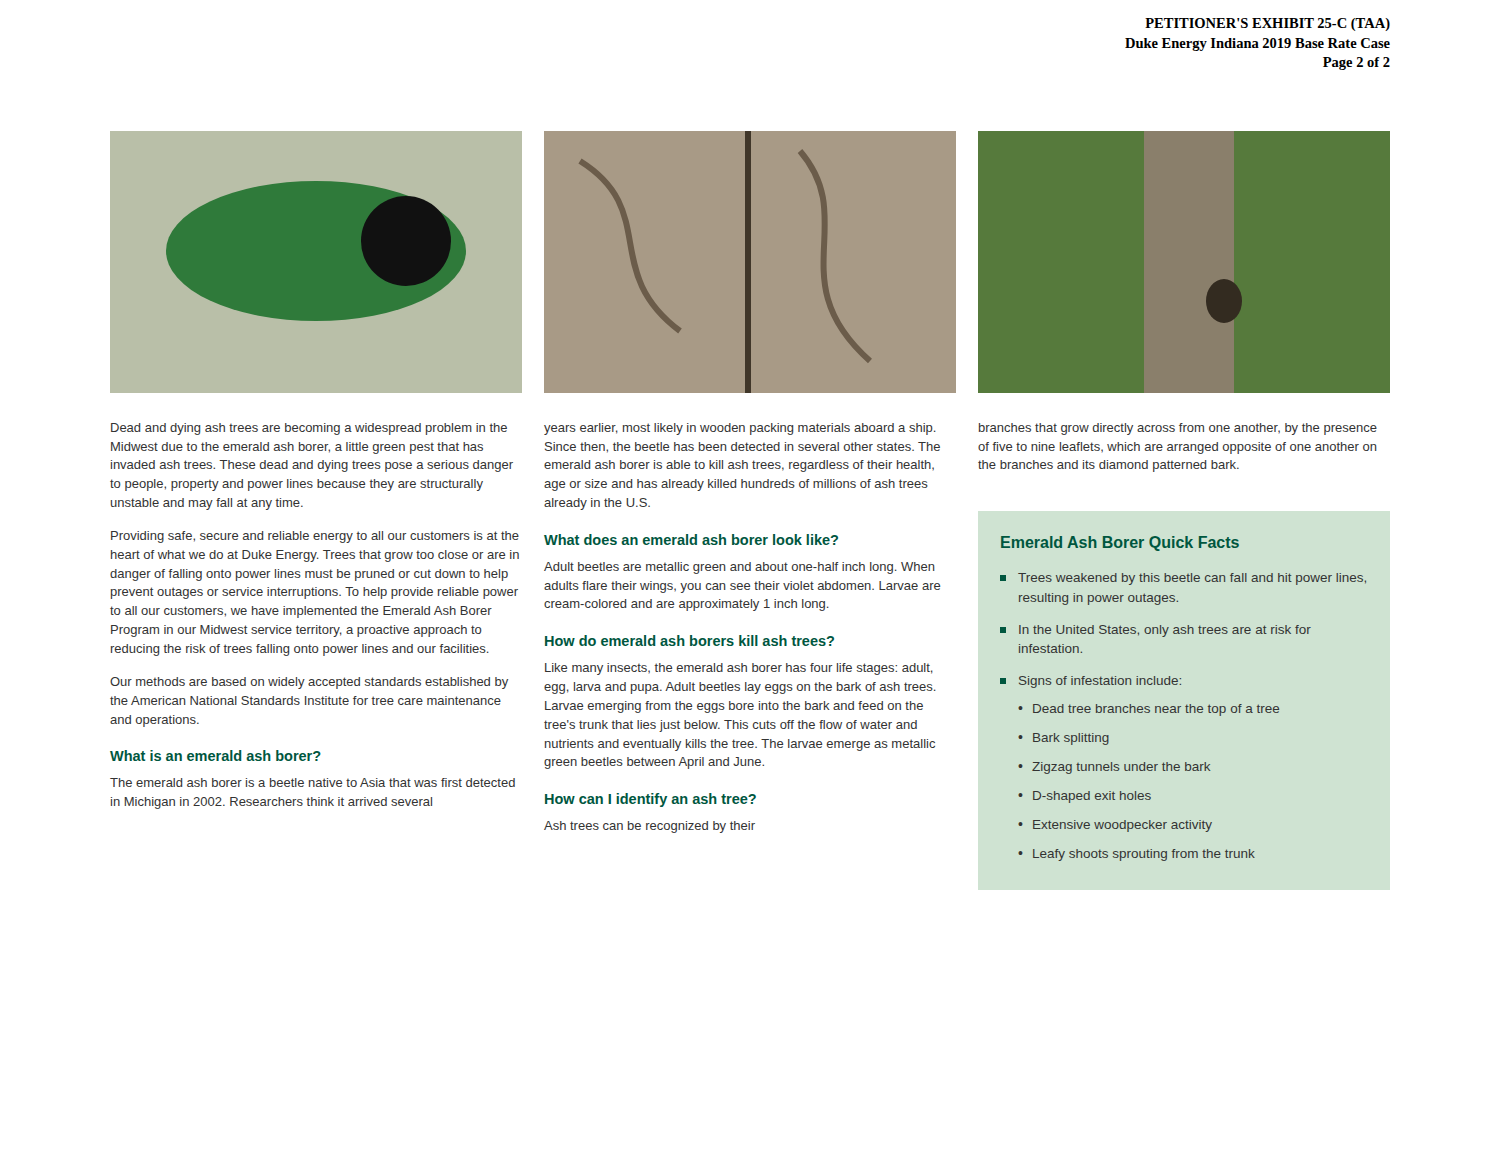PETITIONER'S EXHIBIT 25-C (TAA)
Duke Energy Indiana 2019 Base Rate Case
Page 2 of 2
Dead and dying ash trees are becoming a widespread problem in the Midwest due to the emerald ash borer, a little green pest that has invaded ash trees. These dead and dying trees pose a serious danger to people, property and power lines because they are structurally unstable and may fall at any time.
Providing safe, secure and reliable energy to all our customers is at the heart of what we do at Duke Energy. Trees that grow too close or are in danger of falling onto power lines must be pruned or cut down to help prevent outages or service interruptions. To help provide reliable power to all our customers, we have implemented the Emerald Ash Borer Program in our Midwest service territory, a proactive approach to reducing the risk of trees falling onto power lines and our facilities.
Our methods are based on widely accepted standards established by the American National Standards Institute for tree care maintenance and operations.
What is an emerald ash borer?
The emerald ash borer is a beetle native to Asia that was first detected in Michigan in 2002. Researchers think it arrived several
years earlier, most likely in wooden packing materials aboard a ship. Since then, the beetle has been detected in several other states. The emerald ash borer is able to kill ash trees, regardless of their health, age or size and has already killed hundreds of millions of ash trees already in the U.S.
What does an emerald ash borer look like?
Adult beetles are metallic green and about one-half inch long. When adults flare their wings, you can see their violet abdomen. Larvae are cream-colored and are approximately 1 inch long.
How do emerald ash borers kill ash trees?
Like many insects, the emerald ash borer has four life stages: adult, egg, larva and pupa. Adult beetles lay eggs on the bark of ash trees. Larvae emerging from the eggs bore into the bark and feed on the tree's trunk that lies just below. This cuts off the flow of water and nutrients and eventually kills the tree. The larvae emerge as metallic green beetles between April and June.
How can I identify an ash tree?
Ash trees can be recognized by their
branches that grow directly across from one another, by the presence of five to nine leaflets, which are arranged opposite of one another on the branches and its diamond patterned bark.
Emerald Ash Borer Quick Facts
Trees weakened by this beetle can fall and hit power lines, resulting in power outages.
In the United States, only ash trees are at risk for infestation.
Signs of infestation include:
Dead tree branches near the top of a tree
Bark splitting
Zigzag tunnels under the bark
D-shaped exit holes
Extensive woodpecker activity
Leafy shoots sprouting from the trunk